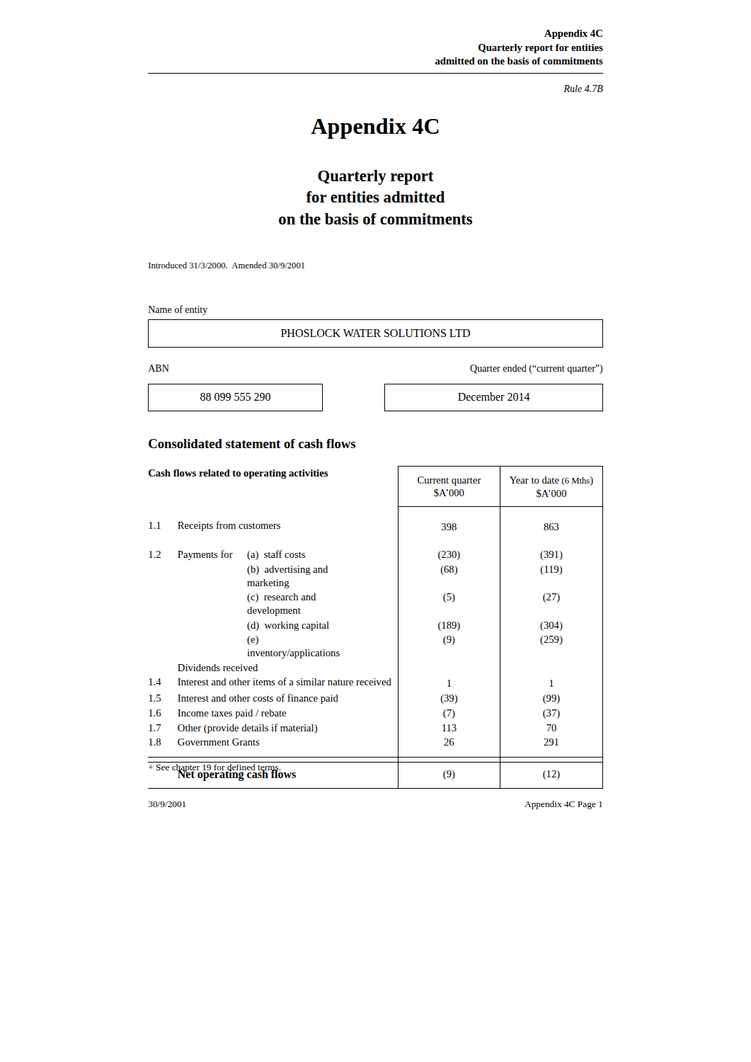Appendix 4C
Quarterly report for entities
admitted on the basis of commitments
Rule 4.7B
Appendix 4C
Quarterly report
for entities admitted
on the basis of commitments
Introduced 31/3/2000. Amended 30/9/2001
Name of entity
PHOSLOCK WATER SOLUTIONS LTD
ABN
Quarter ended (“current quarter”)
88 099 555 290
December 2014
Consolidated statement of cash flows
| Cash flows related to operating activities | Current quarter $A’000 | Year to date (6 Mths ) $A’000 |
| 1.1 | Receipts from customers | 398 | 863 |
| 1.2 | Payments for (a) staff costs | (230) | (391) |
| | (b) advertising and marketing | (68) | (119) |
| | (c) research and development | (5) | (27) |
| | (d) working capital | (189) | (304) |
| | (e) inventory/applications | (9) | (259) |
| | Dividends received | | |
| 1.4 | Interest and other items of a similar nature received | 1 | 1 |
| 1.5 | Interest and other costs of finance paid | (39) | (99) |
| 1.6 | Income taxes paid / rebate | (7) | (37) |
| 1.7 | Other (provide details if material) | 113 | 70 |
| 1.8 | Government Grants | 26 | 291 |
| | Net operating cash flows | (9) | (12) |
+ See chapter 19 for defined terms.
30/9/2001 Appendix 4C Page 1